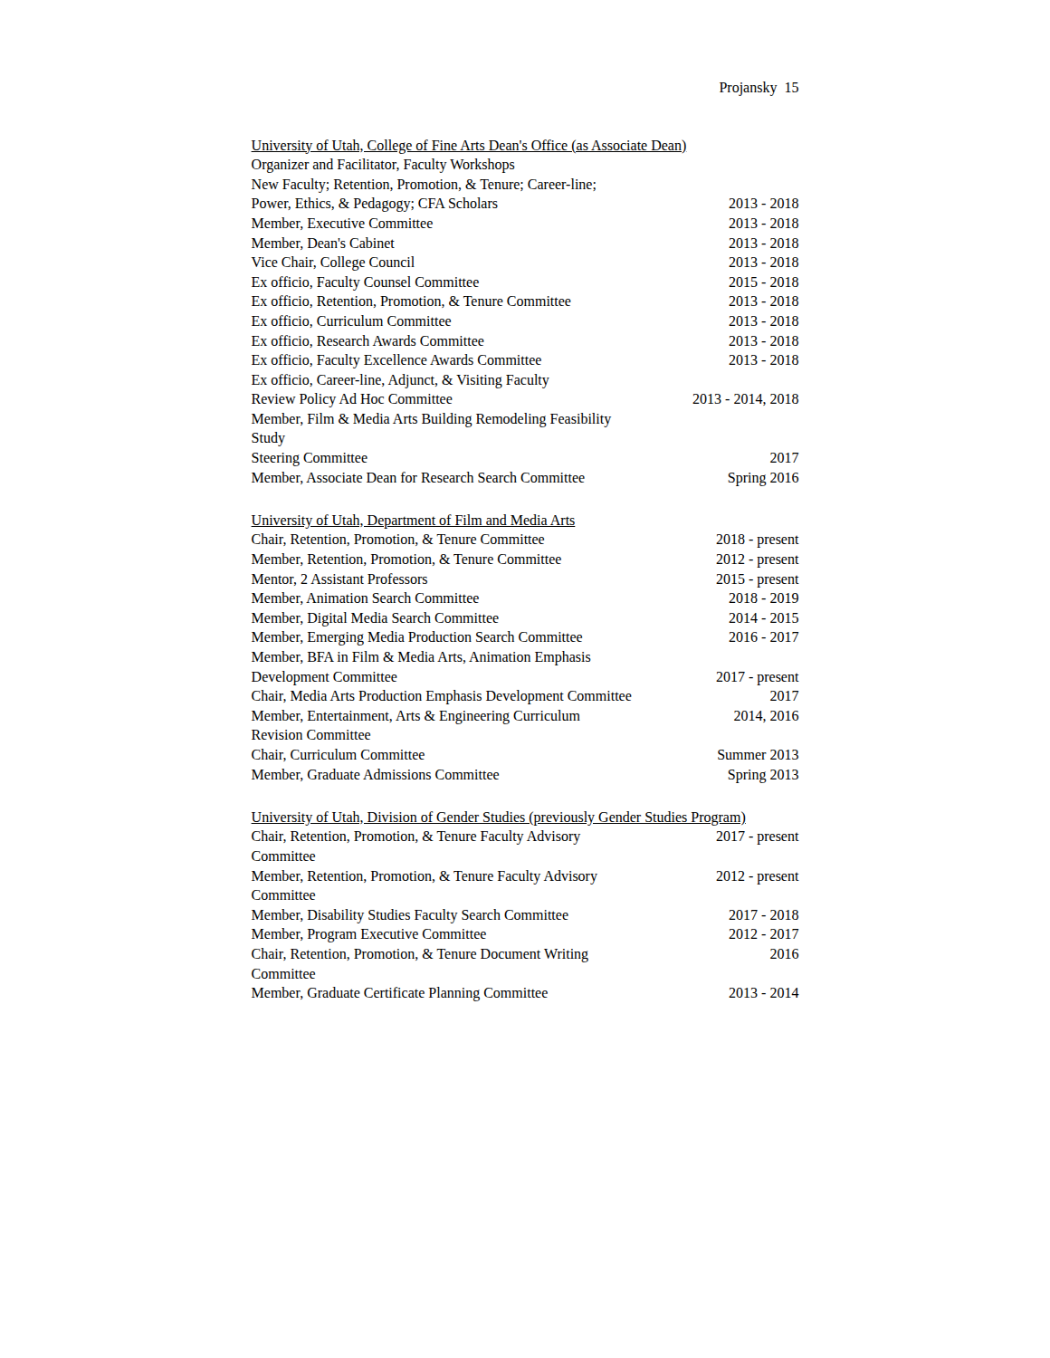Projansky 15
University of Utah, College of Fine Arts Dean's Office (as Associate Dean)
| Organizer and Facilitator, Faculty Workshops | |
| New Faculty; Retention, Promotion, & Tenure; Career-line; | |
| Power, Ethics, & Pedagogy; CFA Scholars | 2013 - 2018 |
| Member, Executive Committee | 2013 - 2018 |
| Member, Dean's Cabinet | 2013 - 2018 |
| Vice Chair, College Council | 2013 - 2018 |
| Ex officio, Faculty Counsel Committee | 2015 - 2018 |
| Ex officio, Retention, Promotion, & Tenure Committee | 2013 - 2018 |
| Ex officio, Curriculum Committee | 2013 - 2018 |
| Ex officio, Research Awards Committee | 2013 - 2018 |
| Ex officio, Faculty Excellence Awards Committee | 2013 - 2018 |
| Ex officio, Career-line, Adjunct, & Visiting Faculty | |
| Review Policy Ad Hoc Committee | 2013 - 2014, 2018 |
| Member, Film & Media Arts Building Remodeling Feasibility Study | |
| Steering Committee | 2017 |
| Member, Associate Dean for Research Search Committee | Spring 2016 |
University of Utah, Department of Film and Media Arts
| Chair, Retention, Promotion, & Tenure Committee | 2018 - present |
| Member, Retention, Promotion, & Tenure Committee | 2012 - present |
| Mentor, 2 Assistant Professors | 2015 - present |
| Member, Animation Search Committee | 2018 - 2019 |
| Member, Digital Media Search Committee | 2014 - 2015 |
| Member, Emerging Media Production Search Committee | 2016 - 2017 |
| Member, BFA in Film & Media Arts, Animation Emphasis | |
| Development Committee | 2017 - present |
| Chair, Media Arts Production Emphasis Development Committee | 2017 |
| Member, Entertainment, Arts & Engineering Curriculum Revision Committee | 2014, 2016 |
| Chair, Curriculum Committee | Summer 2013 |
| Member, Graduate Admissions Committee | Spring 2013 |
University of Utah, Division of Gender Studies (previously Gender Studies Program)
| Chair, Retention, Promotion, & Tenure Faculty Advisory Committee | 2017 - present |
| Member, Retention, Promotion, & Tenure Faculty Advisory Committee | 2012 - present |
| Member, Disability Studies Faculty Search Committee | 2017 - 2018 |
| Member, Program Executive Committee | 2012 - 2017 |
| Chair, Retention, Promotion, & Tenure Document Writing Committee | 2016 |
| Member, Graduate Certificate Planning Committee | 2013 - 2014 |